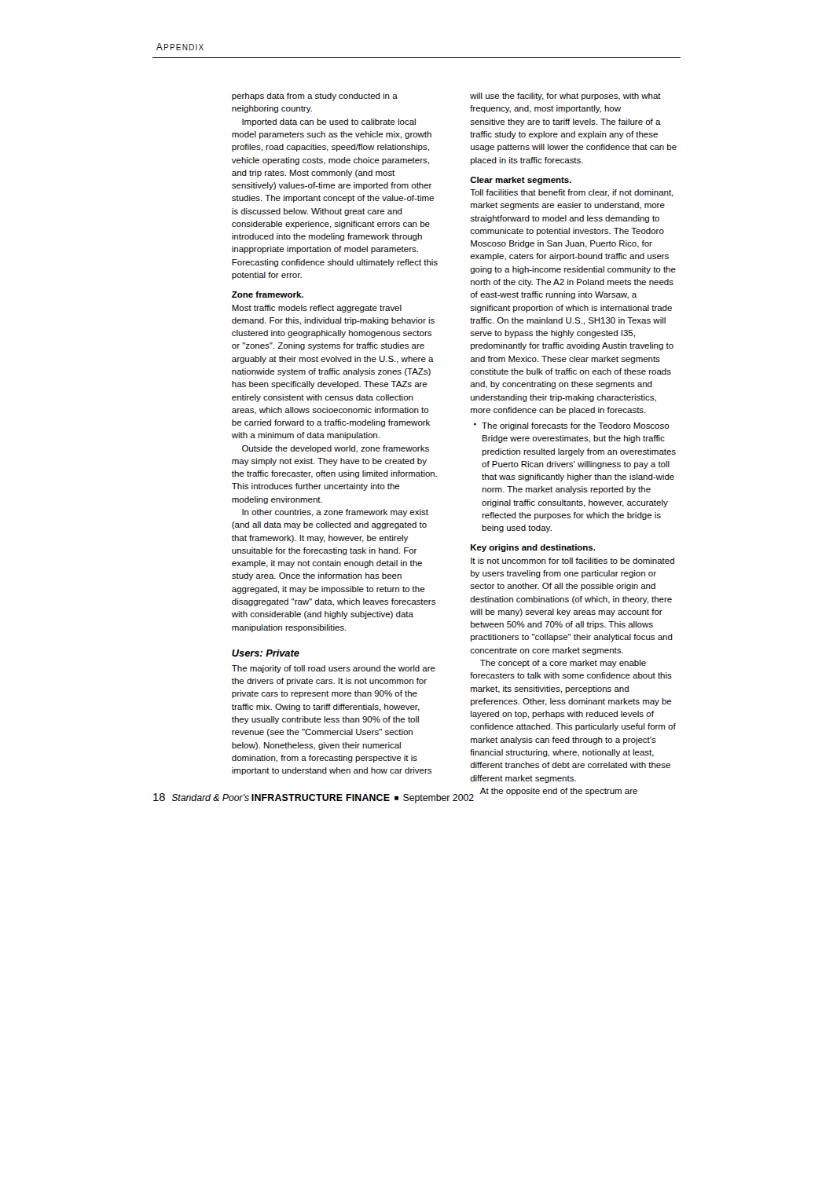APPENDIX
perhaps data from a study conducted in a neighboring country.
Imported data can be used to calibrate local model parameters such as the vehicle mix, growth profiles, road capacities, speed/flow relationships, vehicle operating costs, mode choice parameters, and trip rates. Most commonly (and most sensitively) values-of-time are imported from other studies. The important concept of the value-of-time is discussed below. Without great care and considerable experience, significant errors can be introduced into the modeling framework through inappropriate importation of model parameters. Forecasting confidence should ultimately reflect this potential for error.
Zone framework.
Most traffic models reflect aggregate travel demand. For this, individual trip-making behavior is clustered into geographically homogenous sectors or "zones". Zoning systems for traffic studies are arguably at their most evolved in the U.S., where a nationwide system of traffic analysis zones (TAZs) has been specifically developed. These TAZs are entirely consistent with census data collection areas, which allows socioeconomic information to be carried forward to a traffic-modeling framework with a minimum of data manipulation.
Outside the developed world, zone frameworks may simply not exist. They have to be created by the traffic forecaster, often using limited information. This introduces further uncertainty into the modeling environment.
In other countries, a zone framework may exist (and all data may be collected and aggregated to that framework). It may, however, be entirely unsuitable for the forecasting task in hand. For example, it may not contain enough detail in the study area. Once the information has been aggregated, it may be impossible to return to the disaggregated "raw" data, which leaves forecasters with considerable (and highly subjective) data manipulation responsibilities.
Users: Private
The majority of toll road users around the world are the drivers of private cars. It is not uncommon for private cars to represent more than 90% of the traffic mix. Owing to tariff differentials, however, they usually contribute less than 90% of the toll revenue (see the "Commercial Users" section below). Nonetheless, given their numerical domination, from a forecasting perspective it is important to understand when and how car drivers will use the facility, for what purposes, with what frequency, and, most importantly, how
sensitive they are to tariff levels. The failure of a traffic study to explore and explain any of these usage patterns will lower the confidence that can be placed in its traffic forecasts.
Clear market segments.
Toll facilities that benefit from clear, if not dominant, market segments are easier to understand, more straightforward to model and less demanding to communicate to potential investors. The Teodoro Moscoso Bridge in San Juan, Puerto Rico, for example, caters for airport-bound traffic and users going to a high-income residential community to the north of the city. The A2 in Poland meets the needs of east-west traffic running into Warsaw, a significant proportion of which is international trade traffic. On the mainland U.S., SH130 in Texas will serve to bypass the highly congested I35, predominantly for traffic avoiding Austin traveling to and from Mexico. These clear market segments constitute the bulk of traffic on each of these roads and, by concentrating on these segments and understanding their trip-making characteristics, more confidence can be placed in forecasts.
The original forecasts for the Teodoro Moscoso Bridge were overestimates, but the high traffic prediction resulted largely from an overestimates of Puerto Rican drivers' willingness to pay a toll that was significantly higher than the island-wide norm. The market analysis reported by the original traffic consultants, however, accurately reflected the purposes for which the bridge is being used today.
Key origins and destinations.
It is not uncommon for toll facilities to be dominated by users traveling from one particular region or sector to another. Of all the possible origin and destination combinations (of which, in theory, there will be many) several key areas may account for between 50% and 70% of all trips. This allows practitioners to "collapse" their analytical focus and concentrate on core market segments.
The concept of a core market may enable forecasters to talk with some confidence about this market, its sensitivities, perceptions and preferences. Other, less dominant markets may be layered on top, perhaps with reduced levels of confidence attached. This particularly useful form of market analysis can feed through to a project's financial structuring, where, notionally at least, different tranches of debt are correlated with these different market segments.
At the opposite end of the spectrum are
18 Standard & Poor's INFRASTRUCTURE FINANCE ■ September 2002